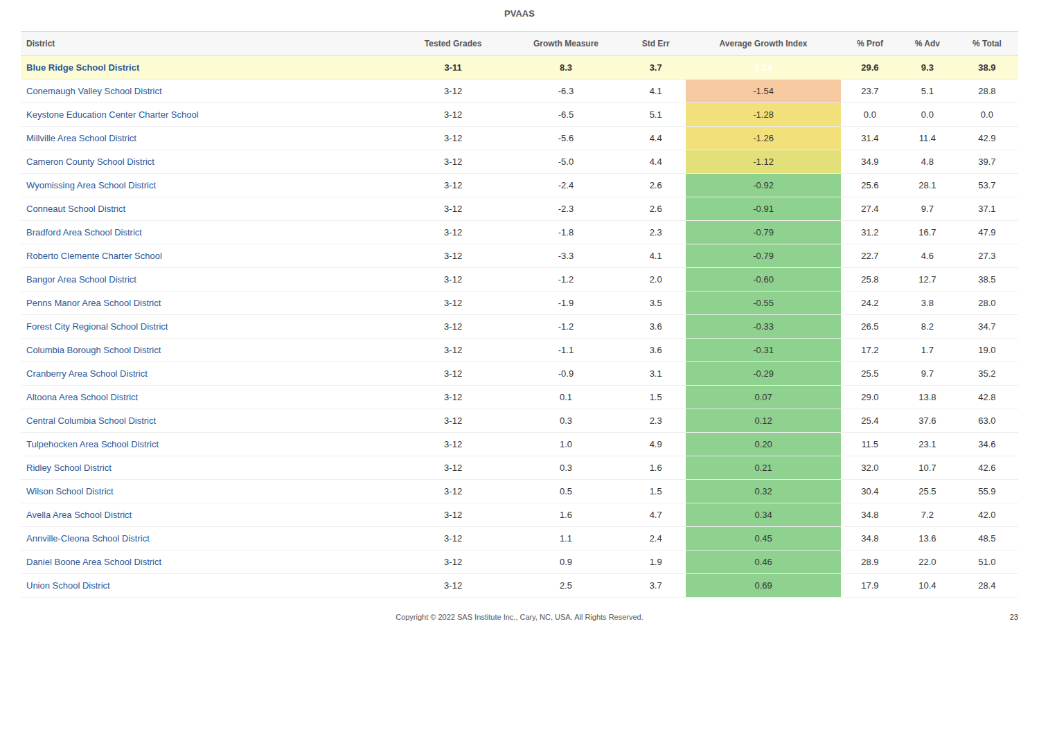PVAAS
| District | Tested Grades | Growth Measure | Std Err | Average Growth Index | % Prof | % Adv | % Total |
| --- | --- | --- | --- | --- | --- | --- | --- |
| Blue Ridge School District | 3-11 | 8.3 | 3.7 | 2.24 | 29.6 | 9.3 | 38.9 |
| Conemaugh Valley School District | 3-12 | -6.3 | 4.1 | -1.54 | 23.7 | 5.1 | 28.8 |
| Keystone Education Center Charter School | 3-12 | -6.5 | 5.1 | -1.28 | 0.0 | 0.0 | 0.0 |
| Millville Area School District | 3-12 | -5.6 | 4.4 | -1.26 | 31.4 | 11.4 | 42.9 |
| Cameron County School District | 3-12 | -5.0 | 4.4 | -1.12 | 34.9 | 4.8 | 39.7 |
| Wyomissing Area School District | 3-12 | -2.4 | 2.6 | -0.92 | 25.6 | 28.1 | 53.7 |
| Conneaut School District | 3-12 | -2.3 | 2.6 | -0.91 | 27.4 | 9.7 | 37.1 |
| Bradford Area School District | 3-12 | -1.8 | 2.3 | -0.79 | 31.2 | 16.7 | 47.9 |
| Roberto Clemente Charter School | 3-12 | -3.3 | 4.1 | -0.79 | 22.7 | 4.6 | 27.3 |
| Bangor Area School District | 3-12 | -1.2 | 2.0 | -0.60 | 25.8 | 12.7 | 38.5 |
| Penns Manor Area School District | 3-12 | -1.9 | 3.5 | -0.55 | 24.2 | 3.8 | 28.0 |
| Forest City Regional School District | 3-12 | -1.2 | 3.6 | -0.33 | 26.5 | 8.2 | 34.7 |
| Columbia Borough School District | 3-12 | -1.1 | 3.6 | -0.31 | 17.2 | 1.7 | 19.0 |
| Cranberry Area School District | 3-12 | -0.9 | 3.1 | -0.29 | 25.5 | 9.7 | 35.2 |
| Altoona Area School District | 3-12 | 0.1 | 1.5 | 0.07 | 29.0 | 13.8 | 42.8 |
| Central Columbia School District | 3-12 | 0.3 | 2.3 | 0.12 | 25.4 | 37.6 | 63.0 |
| Tulpehocken Area School District | 3-12 | 1.0 | 4.9 | 0.20 | 11.5 | 23.1 | 34.6 |
| Ridley School District | 3-12 | 0.3 | 1.6 | 0.21 | 32.0 | 10.7 | 42.6 |
| Wilson School District | 3-12 | 0.5 | 1.5 | 0.32 | 30.4 | 25.5 | 55.9 |
| Avella Area School District | 3-12 | 1.6 | 4.7 | 0.34 | 34.8 | 7.2 | 42.0 |
| Annville-Cleona School District | 3-12 | 1.1 | 2.4 | 0.45 | 34.8 | 13.6 | 48.5 |
| Daniel Boone Area School District | 3-12 | 0.9 | 1.9 | 0.46 | 28.9 | 22.0 | 51.0 |
| Union School District | 3-12 | 2.5 | 3.7 | 0.69 | 17.9 | 10.4 | 28.4 |
Copyright © 2022 SAS Institute Inc., Cary, NC, USA. All Rights Reserved. 23